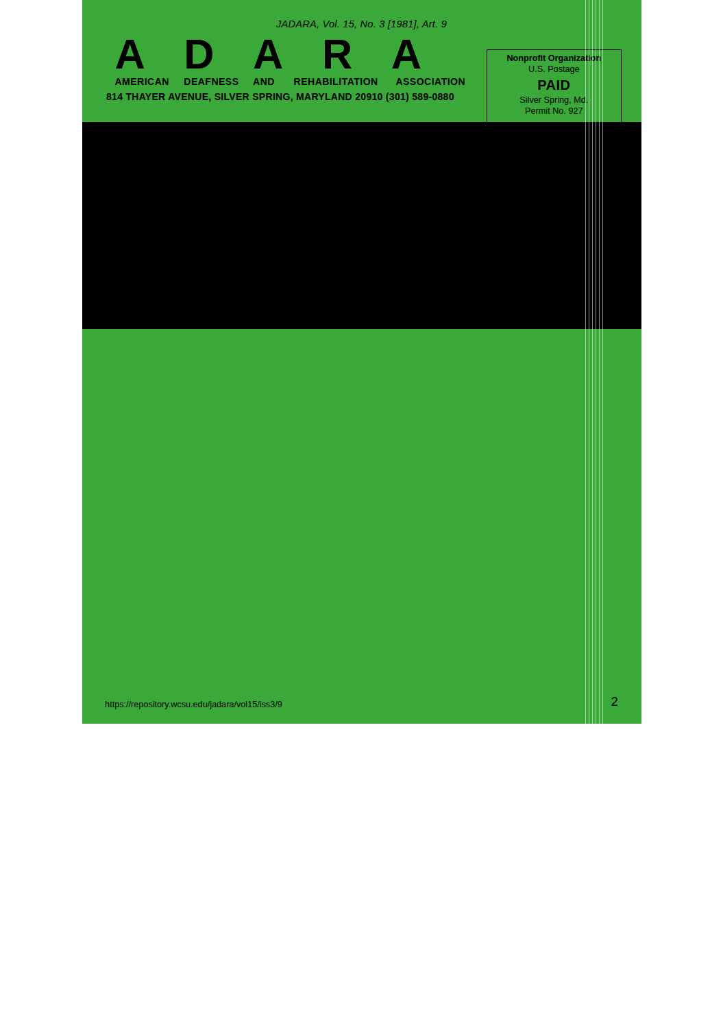JADARA, Vol. 15, No. 3 [1981], Art. 9
Nonprofit Organization
U.S. Postage
PAID
Silver Spring, Md.
Permit No. 927
ADARA
AMERICAN DEAFNESS AND REHABILITATION ASSOCIATION
814 THAYER AVENUE, SILVER SPRING, MARYLAND 20910 (301) 589-0880
https://repository.wcsu.edu/jadara/vol15/iss3/9 2